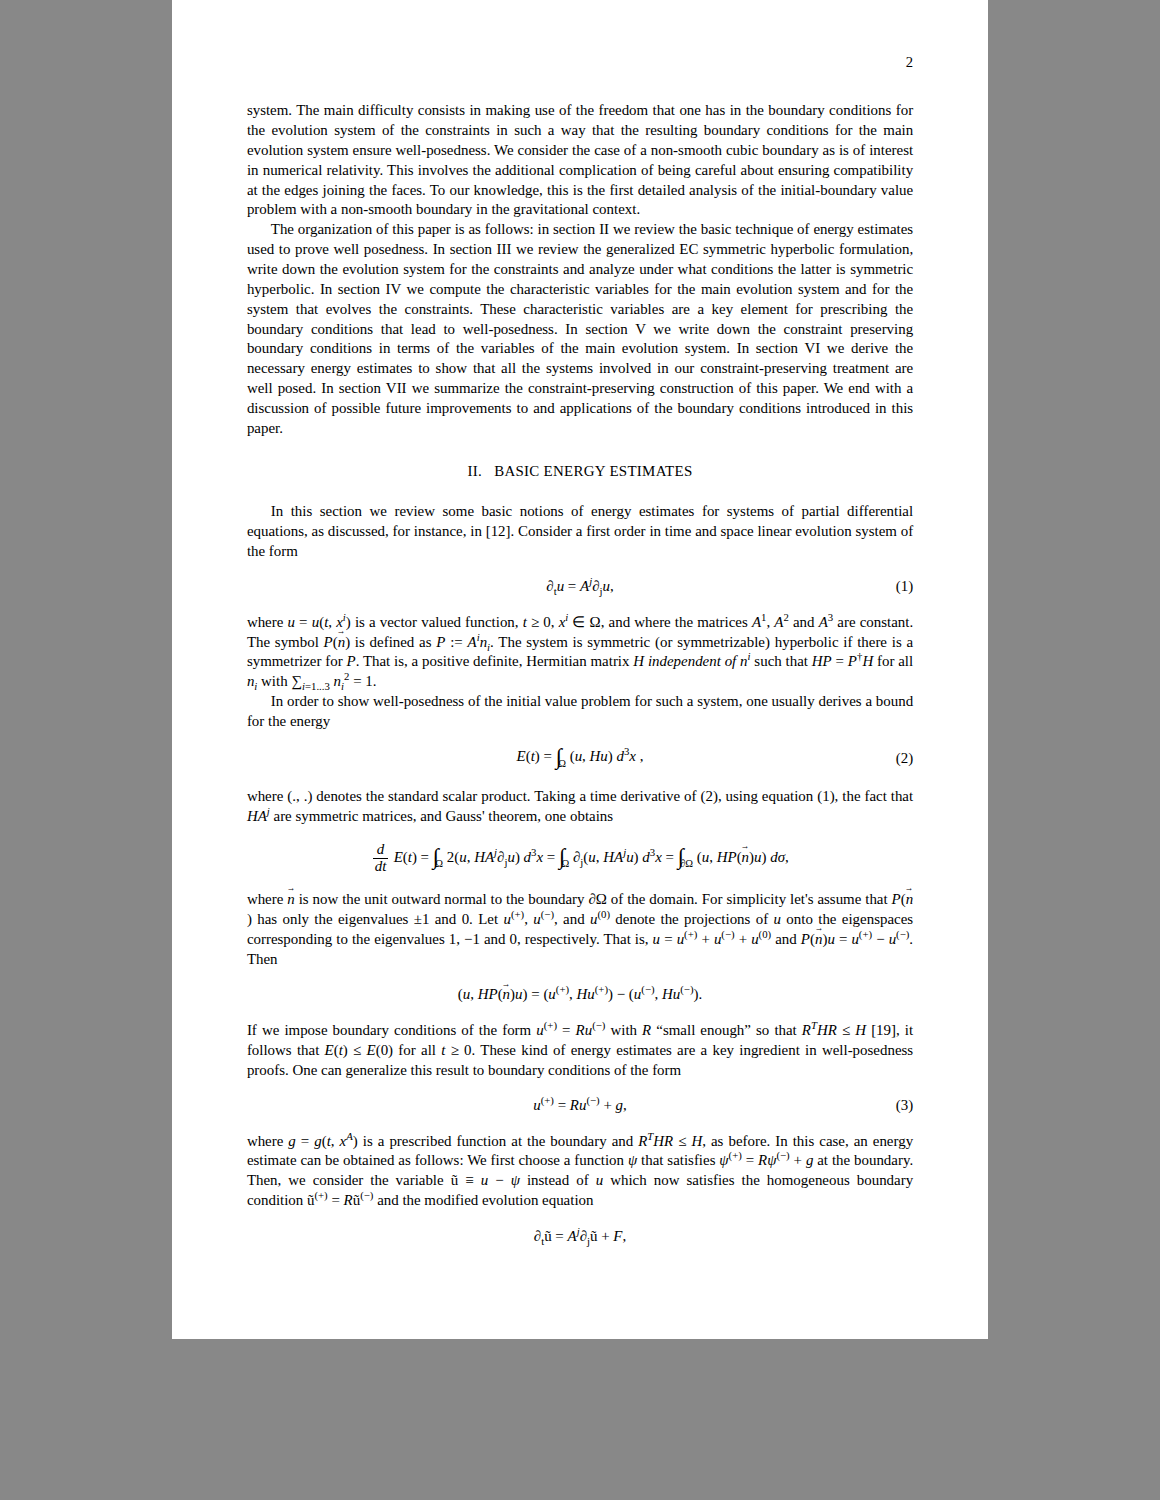2
system. The main difficulty consists in making use of the freedom that one has in the boundary conditions for the evolution system of the constraints in such a way that the resulting boundary conditions for the main evolution system ensure well-posedness. We consider the case of a non-smooth cubic boundary as is of interest in numerical relativity. This involves the additional complication of being careful about ensuring compatibility at the edges joining the faces. To our knowledge, this is the first detailed analysis of the initial-boundary value problem with a non-smooth boundary in the gravitational context.
The organization of this paper is as follows: in section II we review the basic technique of energy estimates used to prove well posedness. In section III we review the generalized EC symmetric hyperbolic formulation, write down the evolution system for the constraints and analyze under what conditions the latter is symmetric hyperbolic. In section IV we compute the characteristic variables for the main evolution system and for the system that evolves the constraints. These characteristic variables are a key element for prescribing the boundary conditions that lead to well-posedness. In section V we write down the constraint preserving boundary conditions in terms of the variables of the main evolution system. In section VI we derive the necessary energy estimates to show that all the systems involved in our constraint-preserving treatment are well posed. In section VII we summarize the constraint-preserving construction of this paper. We end with a discussion of possible future improvements to and applications of the boundary conditions introduced in this paper.
II. BASIC ENERGY ESTIMATES
In this section we review some basic notions of energy estimates for systems of partial differential equations, as discussed, for instance, in [12]. Consider a first order in time and space linear evolution system of the form
∂tu = Aj∂ju, (1)
where u = u(t, xi) is a vector valued function, t ≥ 0, xi ∈ Ω, and where the matrices A1, A2 and A3 are constant. The symbol P(n) is defined as P := Aini. The system is symmetric (or symmetrizable) hyperbolic if there is a symmetrizer for P. That is, a positive definite, Hermitian matrix H independent of ni such that HP = P†H for all ni with ∑i=1...3 ni2 = 1.
In order to show well-posedness of the initial value problem for such a system, one usually derives a bound for the energy
E(t) = ∫Ω (u, Hu) d3x , (2)
where (., .) denotes the standard scalar product. Taking a time derivative of (2), using equation (1), the fact that HAj are symmetric matrices, and Gauss' theorem, one obtains
ddt E(t) = ∫Ω 2(u, HAj∂ju) d3x = ∫Ω ∂j(u, HAju) d3x = ∫∂Ω (u, HP(n)u) dσ,
where n is now the unit outward normal to the boundary ∂Ω of the domain. For simplicity let's assume that P(n) has only the eigenvalues ±1 and 0. Let u(+), u(−), and u(0) denote the projections of u onto the eigenspaces corresponding to the eigenvalues 1, −1 and 0, respectively. That is, u = u(+) + u(−) + u(0) and P(n)u = u(+) − u(−). Then
(u, HP(n)u) = (u(+), Hu(+)) − (u(−), Hu(−)).
If we impose boundary conditions of the form u(+) = Ru(−) with R “small enough” so that RTHR ≤ H [19], it follows that E(t) ≤ E(0) for all t ≥ 0. These kind of energy estimates are a key ingredient in well-posedness proofs. One can generalize this result to boundary conditions of the form
u(+) = Ru(−) + g, (3)
where g = g(t, xA) is a prescribed function at the boundary and RTHR ≤ H, as before. In this case, an energy estimate can be obtained as follows: We first choose a function ψ that satisfies ψ(+) = Rψ(−) + g at the boundary. Then, we consider the variable ũ ≡ u − ψ instead of u which now satisfies the homogeneous boundary condition ũ(+) = Rũ(−) and the modified evolution equation
∂tũ = Aj∂jũ + F,